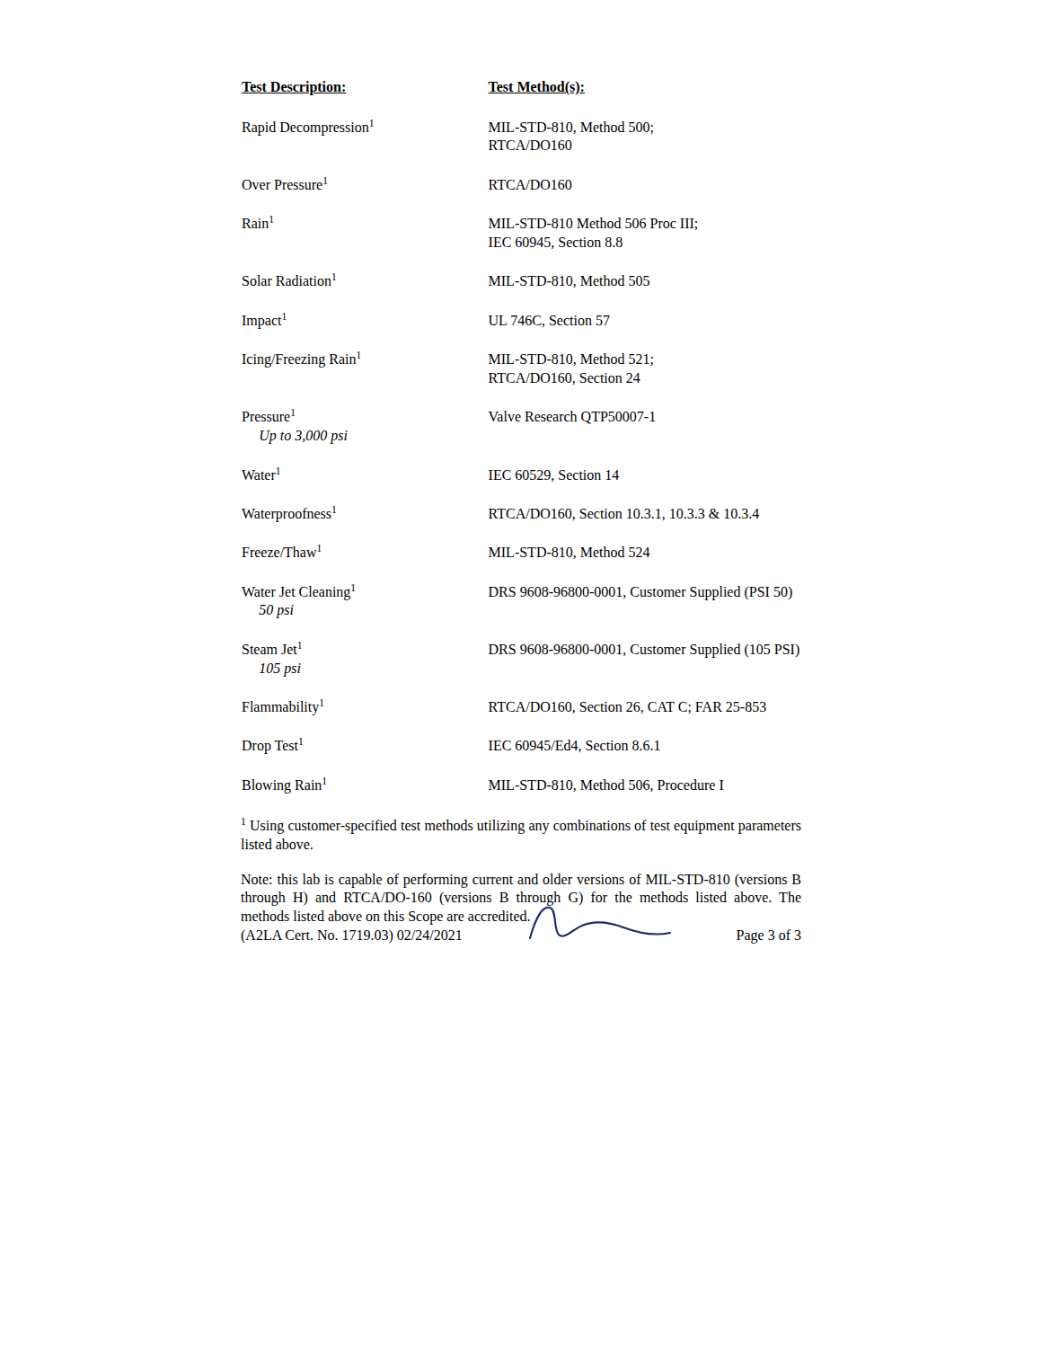| Test Description: | Test Method(s): |
| --- | --- |
| Rapid Decompression 1 | MIL-STD-810, Method 500; RTCA/DO160 |
| Over Pressure 1 | RTCA/DO160 |
| Rain 1 | MIL-STD-810 Method 506 Proc III; IEC 60945, Section 8.8 |
| Solar Radiation 1 | MIL-STD-810, Method 505 |
| Impact 1 | UL 746C, Section 57 |
| Icing/Freezing Rain 1 | MIL-STD-810, Method 521; RTCA/DO160, Section 24 |
| Pressure 1 Up to 3,000 psi | Valve Research QTP50007-1 |
| Water 1 | IEC 60529, Section 14 |
| Waterproofness 1 | RTCA/DO160, Section 10.3.1, 10.3.3 & 10.3.4 |
| Freeze/Thaw 1 | MIL-STD-810, Method 524 |
| Water Jet Cleaning 1 50 psi | DRS 9608-96800-0001, Customer Supplied (PSI 50) |
| Steam Jet 1 105 psi | DRS 9608-96800-0001, Customer Supplied (105 PSI) |
| Flammability 1 | RTCA/DO160, Section 26, CAT C; FAR 25-853 |
| Drop Test 1 | IEC 60945/Ed4, Section 8.6.1 |
| Blowing Rain 1 | MIL-STD-810, Method 506, Procedure I |
1 Using customer-specified test methods utilizing any combinations of test equipment parameters listed above.
Note: this lab is capable of performing current and older versions of MIL-STD-810 (versions B through H) and RTCA/DO-160 (versions B through G) for the methods listed above. The methods listed above on this Scope are accredited.
(A2LA Cert. No. 1719.03) 02/24/2021
Page 3 of 3